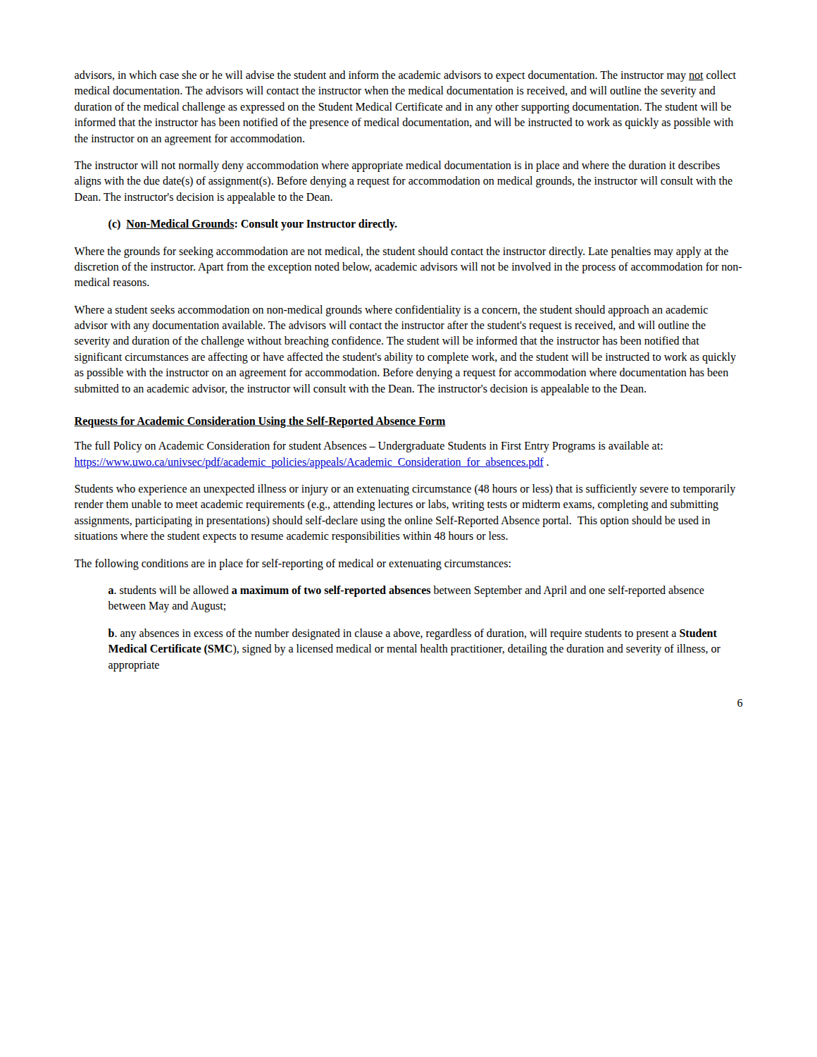advisors, in which case she or he will advise the student and inform the academic advisors to expect documentation. The instructor may not collect medical documentation. The advisors will contact the instructor when the medical documentation is received, and will outline the severity and duration of the medical challenge as expressed on the Student Medical Certificate and in any other supporting documentation. The student will be informed that the instructor has been notified of the presence of medical documentation, and will be instructed to work as quickly as possible with the instructor on an agreement for accommodation.
The instructor will not normally deny accommodation where appropriate medical documentation is in place and where the duration it describes aligns with the due date(s) of assignment(s). Before denying a request for accommodation on medical grounds, the instructor will consult with the Dean. The instructor's decision is appealable to the Dean.
(c) Non-Medical Grounds: Consult your Instructor directly.
Where the grounds for seeking accommodation are not medical, the student should contact the instructor directly. Late penalties may apply at the discretion of the instructor. Apart from the exception noted below, academic advisors will not be involved in the process of accommodation for non-medical reasons.
Where a student seeks accommodation on non-medical grounds where confidentiality is a concern, the student should approach an academic advisor with any documentation available. The advisors will contact the instructor after the student's request is received, and will outline the severity and duration of the challenge without breaching confidence. The student will be informed that the instructor has been notified that significant circumstances are affecting or have affected the student's ability to complete work, and the student will be instructed to work as quickly as possible with the instructor on an agreement for accommodation. Before denying a request for accommodation where documentation has been submitted to an academic advisor, the instructor will consult with the Dean. The instructor's decision is appealable to the Dean.
Requests for Academic Consideration Using the Self-Reported Absence Form
The full Policy on Academic Consideration for student Absences – Undergraduate Students in First Entry Programs is available at:
https://www.uwo.ca/univsec/pdf/academic_policies/appeals/Academic_Consideration_for_absences.pdf .
Students who experience an unexpected illness or injury or an extenuating circumstance (48 hours or less) that is sufficiently severe to temporarily render them unable to meet academic requirements (e.g., attending lectures or labs, writing tests or midterm exams, completing and submitting assignments, participating in presentations) should self-declare using the online Self-Reported Absence portal. This option should be used in situations where the student expects to resume academic responsibilities within 48 hours or less.
The following conditions are in place for self-reporting of medical or extenuating circumstances:
a. students will be allowed a maximum of two self-reported absences between September and April and one self-reported absence between May and August;
b. any absences in excess of the number designated in clause a above, regardless of duration, will require students to present a Student Medical Certificate (SMC), signed by a licensed medical or mental health practitioner, detailing the duration and severity of illness, or appropriate
6